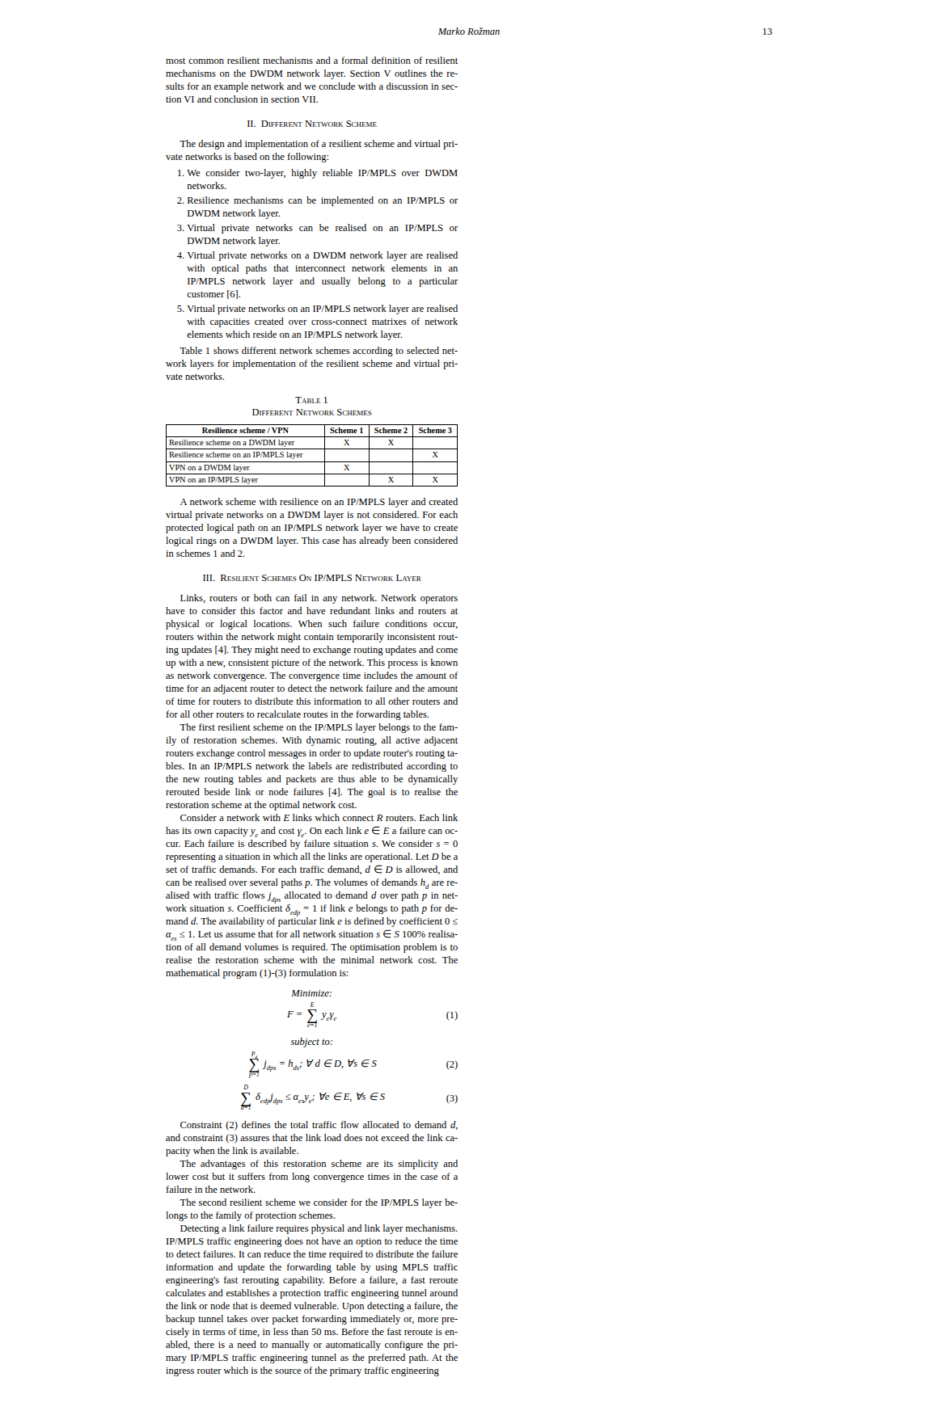Marko Rožman 13
most common resilient mechanisms and a formal definition of resilient mechanisms on the DWDM network layer. Section V outlines the results for an example network and we conclude with a discussion in section VI and conclusion in section VII.
II. Different Network Scheme
The design and implementation of a resilient scheme and virtual private networks is based on the following:
We consider two-layer, highly reliable IP/MPLS over DWDM networks.
Resilience mechanisms can be implemented on an IP/MPLS or DWDM network layer.
Virtual private networks can be realised on an IP/MPLS or DWDM network layer.
Virtual private networks on a DWDM network layer are realised with optical paths that interconnect network elements in an IP/MPLS network layer and usually belong to a particular customer [6].
Virtual private networks on an IP/MPLS network layer are realised with capacities created over cross-connect matrixes of network elements which reside on an IP/MPLS network layer.
Table 1 shows different network schemes according to selected network layers for implementation of the resilient scheme and virtual private networks.
Table 1
Different Network Schemes
| Resilience scheme / VPN | Scheme 1 | Scheme 2 | Scheme 3 |
| --- | --- | --- | --- |
| Resilience scheme on a DWDM layer | X | X | |
| Resilience scheme on an IP/MPLS layer | | | X |
| VPN on a DWDM layer | X | | |
| VPN on an IP/MPLS layer | | X | X |
A network scheme with resilience on an IP/MPLS layer and created virtual private networks on a DWDM layer is not considered. For each protected logical path on an IP/MPLS network layer we have to create logical rings on a DWDM layer. This case has already been considered in schemes 1 and 2.
III. Resilient Schemes On IP/MPLS Network Layer
Links, routers or both can fail in any network. Network operators have to consider this factor and have redundant links and routers at physical or logical locations. When such failure conditions occur, routers within the network might contain temporarily inconsistent routing updates [4]. They might need to exchange routing updates and come up with a new, consistent picture of the network. This process is known as network convergence. The convergence time includes the amount of time for an adjacent router to detect the network failure and the amount of time for routers to distribute this information to all other routers and for all other routers to recalculate routes in the forwarding tables.
The first resilient scheme on the IP/MPLS layer belongs to the family of restoration schemes. With dynamic routing, all active adjacent routers exchange control messages in order to update router's routing tables. In an IP/MPLS network the labels are redistributed according to the new routing tables and packets are thus able to be dynamically rerouted beside link or node failures [4]. The goal is to realise the restoration scheme at the optimal network cost.
Consider a network with E links which connect R routers. Each link has its own capacity ye and cost γe. On each link e ∈ E a failure can occur. Each failure is described by failure situation s. We consider s = 0 representing a situation in which all the links are operational. Let D be a set of traffic demands. For each traffic demand, d ∈ D is allowed, and can be realised over several paths p. The volumes of demands hd are realised with traffic flows jdps allocated to demand d over path p in network situation s. Coefficient δedp = 1 if link e belongs to path p for demand d. The availability of particular link e is defined by coefficient 0 ≤ αes ≤ 1. Let us assume that for all network situation s ∈ S 100% realisation of all demand volumes is required. The optimisation problem is to realise the restoration scheme with the minimal network cost. The mathematical program (1)-(3) formulation is:
Minimize:
F = E ∑ e=1 yeγe (1)
subject to:
Pd ∑ p=1 jdps = hds; ∀ d ∈ D, ∀s ∈ S (2)
D ∑ d=1 δedpjdps ≤ αesye; ∀e ∈ E, ∀s ∈ S (3)
Constraint (2) defines the total traffic flow allocated to demand d, and constraint (3) assures that the link load does not exceed the link capacity when the link is available.
The advantages of this restoration scheme are its simplicity and lower cost but it suffers from long convergence times in the case of a failure in the network.
The second resilient scheme we consider for the IP/MPLS layer belongs to the family of protection schemes.
Detecting a link failure requires physical and link layer mechanisms. IP/MPLS traffic engineering does not have an option to reduce the time to detect failures. It can reduce the time required to distribute the failure information and update the forwarding table by using MPLS traffic engineering's fast rerouting capability. Before a failure, a fast reroute calculates and establishes a protection traffic engineering tunnel around the link or node that is deemed vulnerable. Upon detecting a failure, the backup tunnel takes over packet forwarding immediately or, more precisely in terms of time, in less than 50 ms. Before the fast reroute is enabled, there is a need to manually or automatically configure the primary IP/MPLS traffic engineering tunnel as the preferred path. At the ingress router which is the source of the primary traffic engineering